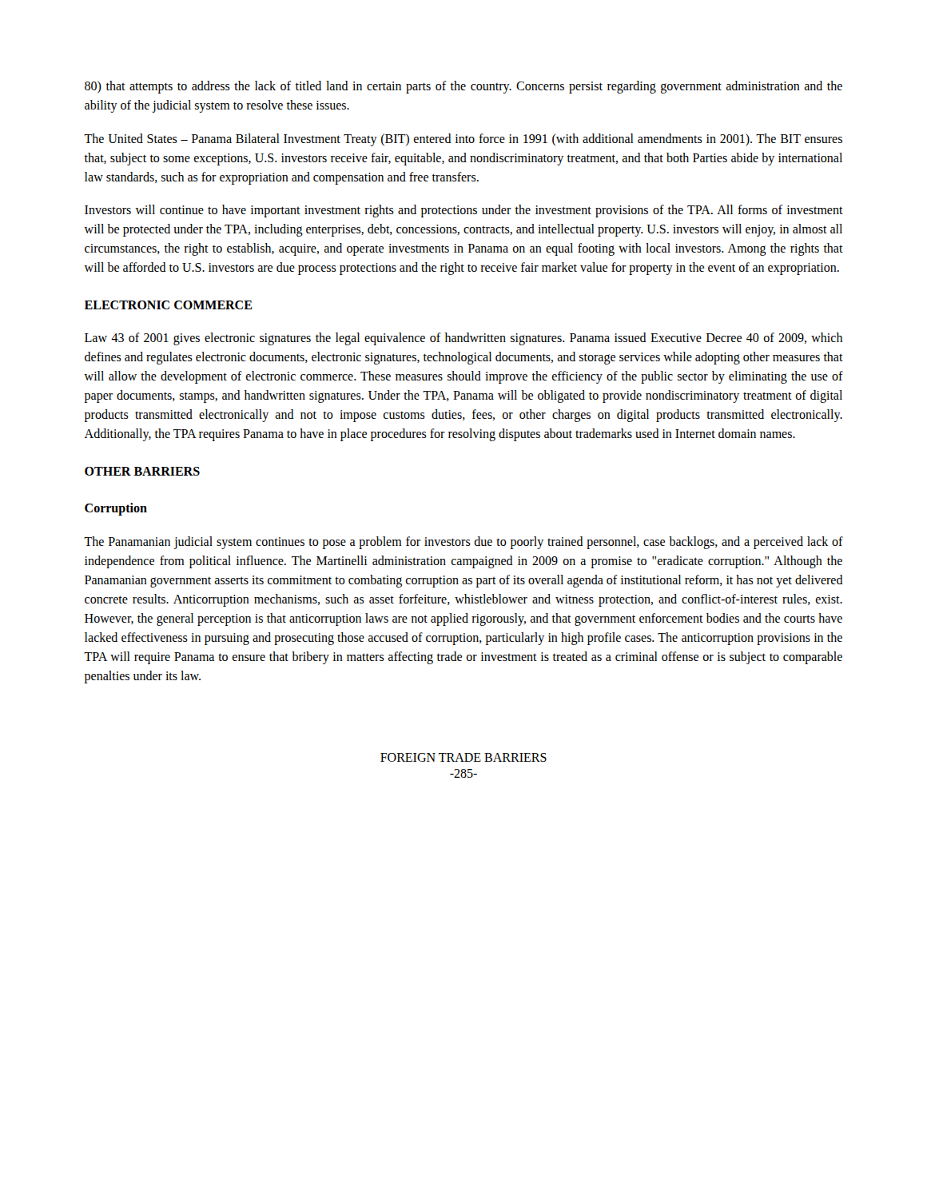80) that attempts to address the lack of titled land in certain parts of the country. Concerns persist regarding government administration and the ability of the judicial system to resolve these issues.
The United States – Panama Bilateral Investment Treaty (BIT) entered into force in 1991 (with additional amendments in 2001). The BIT ensures that, subject to some exceptions, U.S. investors receive fair, equitable, and nondiscriminatory treatment, and that both Parties abide by international law standards, such as for expropriation and compensation and free transfers.
Investors will continue to have important investment rights and protections under the investment provisions of the TPA. All forms of investment will be protected under the TPA, including enterprises, debt, concessions, contracts, and intellectual property. U.S. investors will enjoy, in almost all circumstances, the right to establish, acquire, and operate investments in Panama on an equal footing with local investors. Among the rights that will be afforded to U.S. investors are due process protections and the right to receive fair market value for property in the event of an expropriation.
Electronic Commerce
Law 43 of 2001 gives electronic signatures the legal equivalence of handwritten signatures. Panama issued Executive Decree 40 of 2009, which defines and regulates electronic documents, electronic signatures, technological documents, and storage services while adopting other measures that will allow the development of electronic commerce. These measures should improve the efficiency of the public sector by eliminating the use of paper documents, stamps, and handwritten signatures. Under the TPA, Panama will be obligated to provide nondiscriminatory treatment of digital products transmitted electronically and not to impose customs duties, fees, or other charges on digital products transmitted electronically. Additionally, the TPA requires Panama to have in place procedures for resolving disputes about trademarks used in Internet domain names.
Other Barriers
Corruption
The Panamanian judicial system continues to pose a problem for investors due to poorly trained personnel, case backlogs, and a perceived lack of independence from political influence. The Martinelli administration campaigned in 2009 on a promise to "eradicate corruption." Although the Panamanian government asserts its commitment to combating corruption as part of its overall agenda of institutional reform, it has not yet delivered concrete results. Anticorruption mechanisms, such as asset forfeiture, whistleblower and witness protection, and conflict-of-interest rules, exist. However, the general perception is that anticorruption laws are not applied rigorously, and that government enforcement bodies and the courts have lacked effectiveness in pursuing and prosecuting those accused of corruption, particularly in high profile cases. The anticorruption provisions in the TPA will require Panama to ensure that bribery in matters affecting trade or investment is treated as a criminal offense or is subject to comparable penalties under its law.
FOREIGN TRADE BARRIERS
-285-